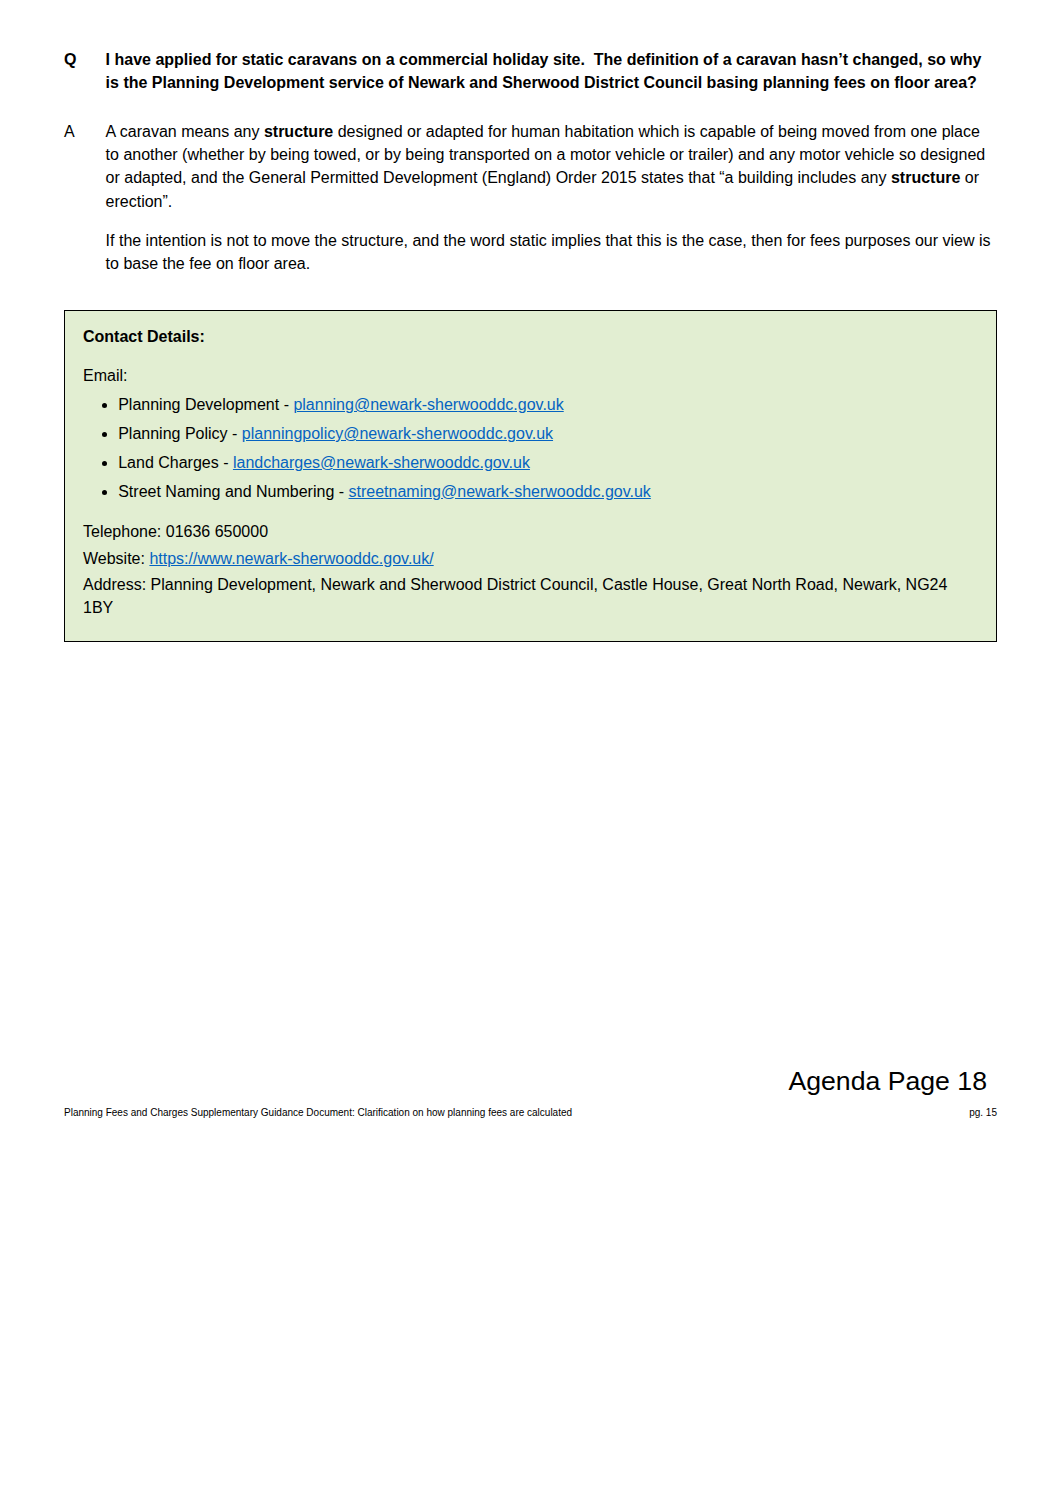Q
I have applied for static caravans on a commercial holiday site. The definition of a caravan hasn’t changed, so why is the Planning Development service of Newark and Sherwood District Council basing planning fees on floor area?
A
A caravan means any structure designed or adapted for human habitation which is capable of being moved from one place to another (whether by being towed, or by being transported on a motor vehicle or trailer) and any motor vehicle so designed or adapted, and the General Permitted Development (England) Order 2015 states that “a building includes any structure or erection”.
If the intention is not to move the structure, and the word static implies that this is the case, then for fees purposes our view is to base the fee on floor area.
Contact Details:
Email:
Planning Development - planning@newark-sherwooddc.gov.uk
Planning Policy - planningpolicy@newark-sherwooddc.gov.uk
Land Charges - landcharges@newark-sherwooddc.gov.uk
Street Naming and Numbering - streetnaming@newark-sherwooddc.gov.uk
Telephone: 01636 650000
Website: https://www.newark-sherwooddc.gov.uk/
Address: Planning Development, Newark and Sherwood District Council, Castle House, Great North Road, Newark, NG24 1BY
Agenda Page 18
Planning Fees and Charges Supplementary Guidance Document: Clarification on how planning fees are calculated
pg. 15